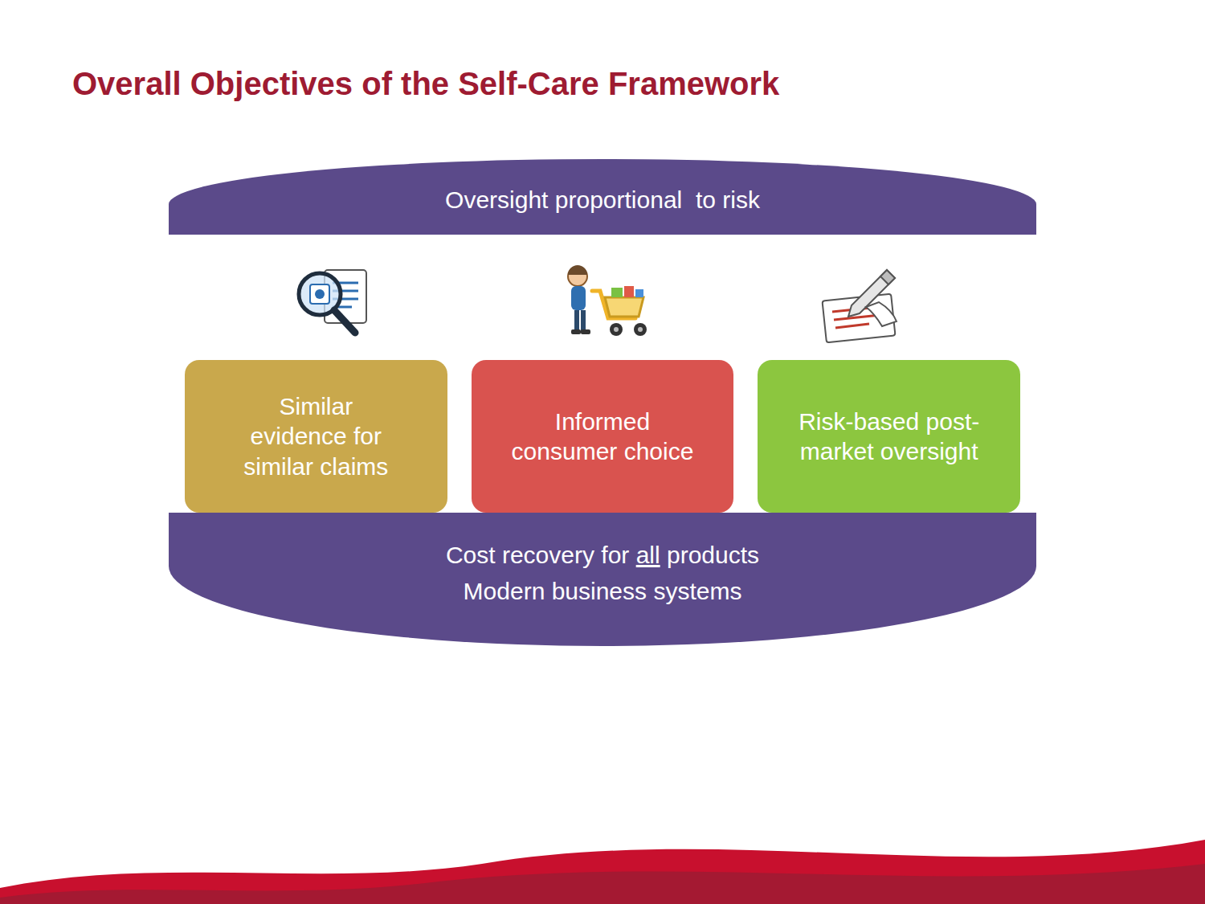Overall Objectives of the Self-Care Framework
Oversight proportional to risk
Similar
evidence for
similar claims
Informed
consumer choice
Risk-based post-
market oversight
Cost recovery for all products
Modern business systems
HEALTH CANADA > 3